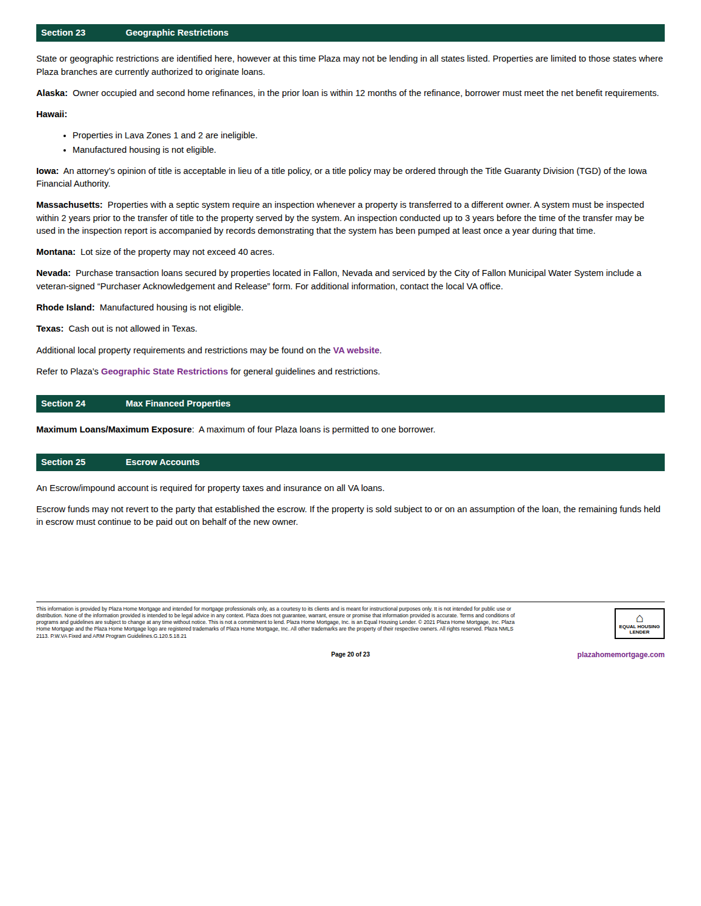Section 23 Geographic Restrictions
State or geographic restrictions are identified here, however at this time Plaza may not be lending in all states listed. Properties are limited to those states where Plaza branches are currently authorized to originate loans.
Alaska: Owner occupied and second home refinances, in the prior loan is within 12 months of the refinance, borrower must meet the net benefit requirements.
Hawaii:
Properties in Lava Zones 1 and 2 are ineligible.
Manufactured housing is not eligible.
Iowa: An attorney’s opinion of title is acceptable in lieu of a title policy, or a title policy may be ordered through the Title Guaranty Division (TGD) of the Iowa Financial Authority.
Massachusetts: Properties with a septic system require an inspection whenever a property is transferred to a different owner. A system must be inspected within 2 years prior to the transfer of title to the property served by the system. An inspection conducted up to 3 years before the time of the transfer may be used in the inspection report is accompanied by records demonstrating that the system has been pumped at least once a year during that time.
Montana: Lot size of the property may not exceed 40 acres.
Nevada: Purchase transaction loans secured by properties located in Fallon, Nevada and serviced by the City of Fallon Municipal Water System include a veteran-signed “Purchaser Acknowledgement and Release” form. For additional information, contact the local VA office.
Rhode Island: Manufactured housing is not eligible.
Texas: Cash out is not allowed in Texas.
Additional local property requirements and restrictions may be found on the VA website.
Refer to Plaza’s Geographic State Restrictions for general guidelines and restrictions.
Section 24 Max Financed Properties
Maximum Loans/Maximum Exposure: A maximum of four Plaza loans is permitted to one borrower.
Section 25 Escrow Accounts
An Escrow/impound account is required for property taxes and insurance on all VA loans.
Escrow funds may not revert to the party that established the escrow. If the property is sold subject to or on an assumption of the loan, the remaining funds held in escrow must continue to be paid out on behalf of the new owner.
This information is provided by Plaza Home Mortgage and intended for mortgage professionals only, as a courtesy to its clients and is meant for instructional purposes only. It is not intended for public use or distribution. None of the information provided is intended to be legal advice in any context. Plaza does not guarantee, warrant, ensure or promise that information provided is accurate. Terms and conditions of programs and guidelines are subject to change at any time without notice. This is not a commitment to lend. Plaza Home Mortgage, Inc. is an Equal Housing Lender. © 2021 Plaza Home Mortgage, Inc. Plaza Home Mortgage and the Plaza Home Mortgage logo are registered trademarks of Plaza Home Mortgage, Inc. All other trademarks are the property of their respective owners. All rights reserved. Plaza NMLS 2113. P.W.VA Fixed and ARM Program Guidelines.G.120.5.18.21
⌂ EQUAL HOUSING
LENDER
Page 20 of 23 plazahomemortgage.com